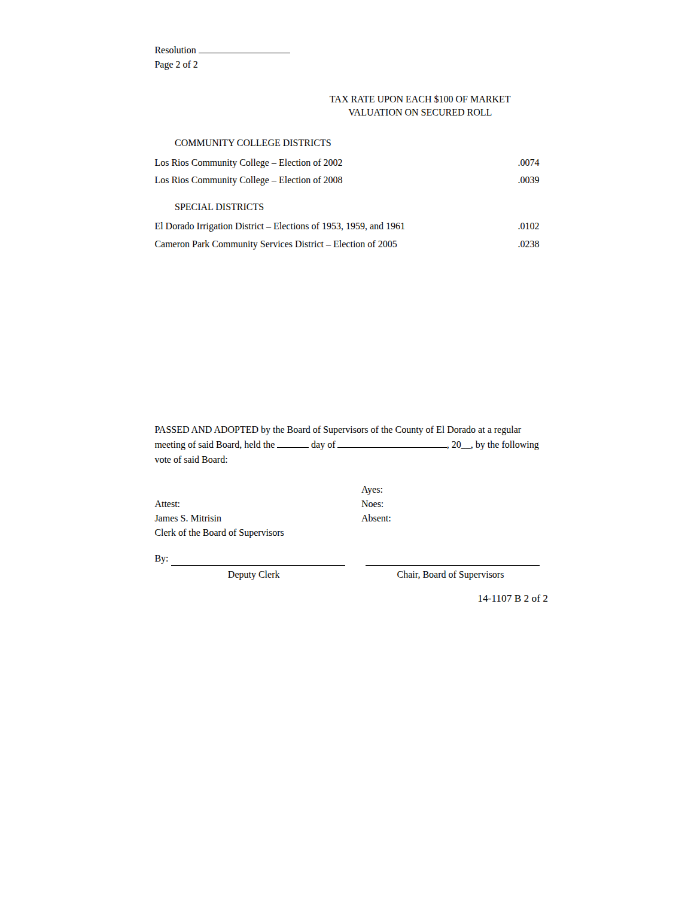Resolution
Page 2 of 2
TAX RATE UPON EACH $100 OF MARKET
VALUATION ON SECURED ROLL
COMMUNITY COLLEGE DISTRICTS
| Los Rios Community College – Election of 2002 | .0074 |
| Los Rios Community College – Election of 2008 | .0039 |
SPECIAL DISTRICTS
| El Dorado Irrigation District – Elections of 1953, 1959, and 1961 | .0102 |
| Cameron Park Community Services District – Election of 2005 | .0238 |
PASSED AND ADOPTED by the Board of Supervisors of the County of El Dorado at a regular meeting of said Board, held the day of , 20__, by the following vote of said Board:
| | Ayes: |
| Attest: | Noes: |
| James S. Mitrisin | Absent: |
| Clerk of the Board of Supervisors | |
By:
Deputy Clerk
Chair, Board of Supervisors
14-1107 B 2 of 2